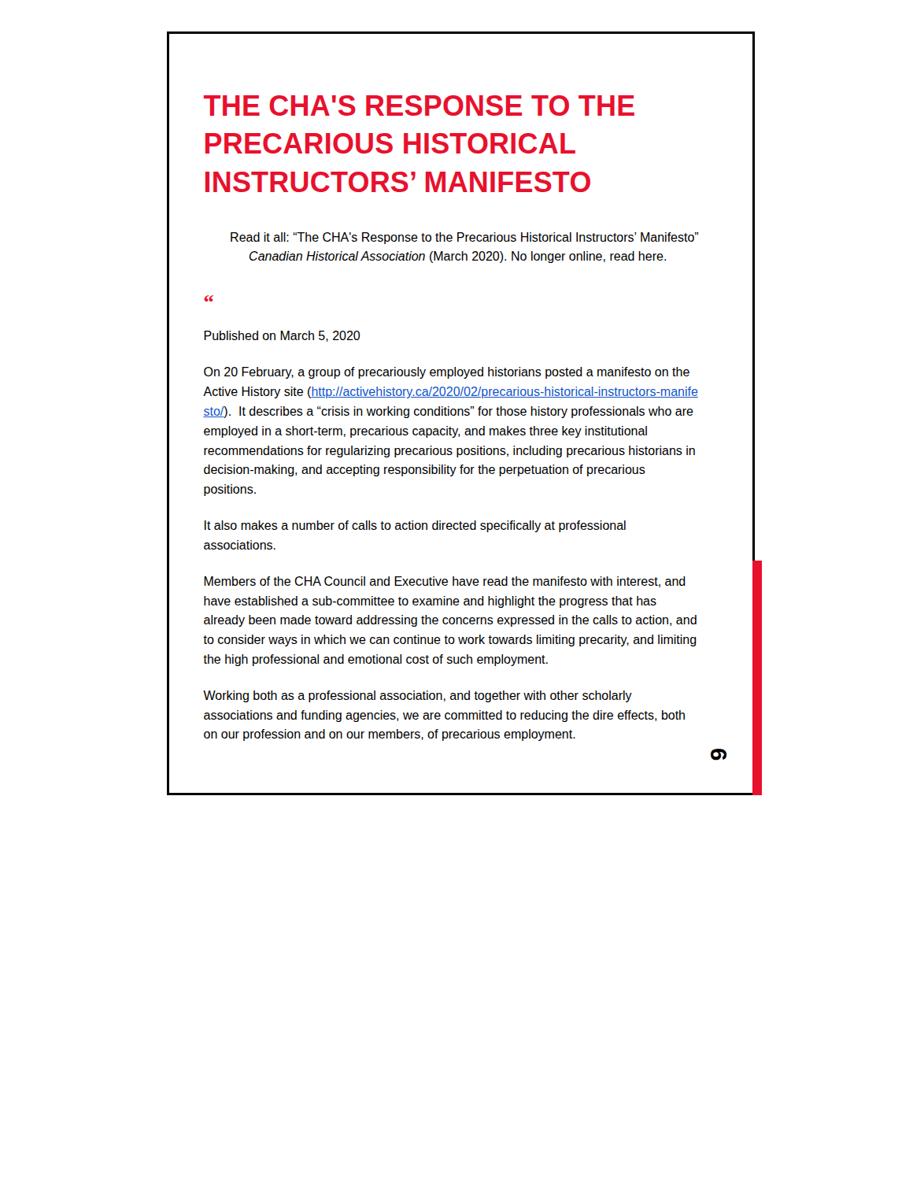The CHA's Response to the Precarious Historical Instructors’ Manifesto
Read it all: “The CHA's Response to the Precarious Historical Instructors’ Manifesto” Canadian Historical Association (March 2020). No longer online, read here.
“
Published on March 5, 2020
On 20 February, a group of precariously employed historians posted a manifesto on the Active History site (http://activehistory.ca/2020/02/precarious-historical-instructors-manifesto/). It describes a “crisis in working conditions” for those history professionals who are employed in a short-term, precarious capacity, and makes three key institutional recommendations for regularizing precarious positions, including precarious historians in decision-making, and accepting responsibility for the perpetuation of precarious positions.
It also makes a number of calls to action directed specifically at professional associations.
Members of the CHA Council and Executive have read the manifesto with interest, and have established a sub-committee to examine and highlight the progress that has already been made toward addressing the concerns expressed in the calls to action, and to consider ways in which we can continue to work towards limiting precarity, and limiting the high professional and emotional cost of such employment.
Working both as a professional association, and together with other scholarly associations and funding agencies, we are committed to reducing the dire effects, both on our profession and on our members, of precarious employment.
9